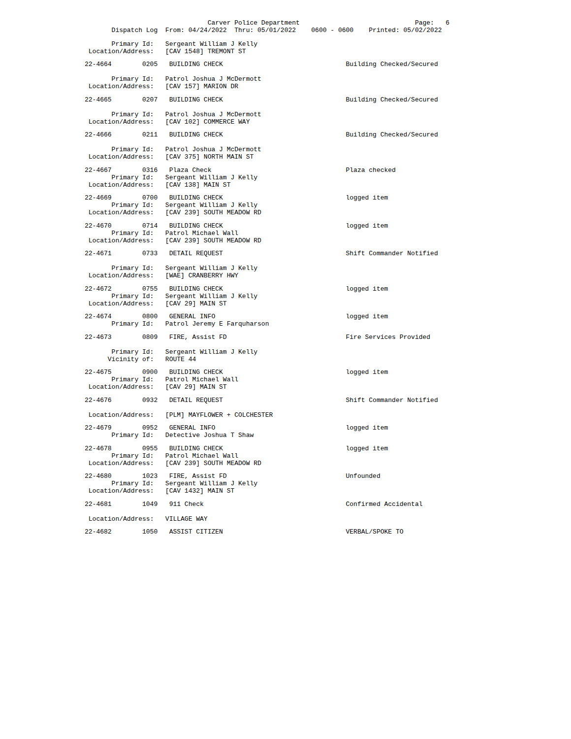Carver Police Department                              Page:   6
       Dispatch Log  From: 04/24/2022  Thru: 05/01/2022    0600 - 0600    Printed: 05/02/2022
       Primary Id:   Sergeant William J Kelly
 Location/Address:   [CAV 1548] TREMONT ST
22-4664        0205   BUILDING CHECK                                Building Checked/Secured

       Primary Id:   Patrol Joshua J McDermott
 Location/Address:   [CAV 157] MARION DR
22-4665        0207   BUILDING CHECK                                Building Checked/Secured

       Primary Id:   Patrol Joshua J McDermott
 Location/Address:   [CAV 102] COMMERCE WAY
22-4666        0211   BUILDING CHECK                                Building Checked/Secured

       Primary Id:   Patrol Joshua J McDermott
 Location/Address:   [CAV 375] NORTH MAIN ST
22-4667        0316   Plaza Check                                   Plaza checked
       Primary Id:   Sergeant William J Kelly
 Location/Address:   [CAV 138] MAIN ST
22-4669        0700   BUILDING CHECK                                logged item
       Primary Id:   Sergeant William J Kelly
 Location/Address:   [CAV 239] SOUTH MEADOW RD
22-4670        0714   BUILDING CHECK                                logged item
       Primary Id:   Patrol Michael Wall
 Location/Address:   [CAV 239] SOUTH MEADOW RD
22-4671        0733   DETAIL REQUEST                                Shift Commander Notified

       Primary Id:   Sergeant William J Kelly
 Location/Address:   [WAE] CRANBERRY HWY
22-4672        0755   BUILDING CHECK                                logged item
       Primary Id:   Sergeant William J Kelly
 Location/Address:   [CAV 29] MAIN ST
22-4674        0800   GENERAL INFO                                  logged item
       Primary Id:   Patrol Jeremy E Farquharson
22-4673        0809   FIRE, Assist FD                               Fire Services Provided

       Primary Id:   Sergeant William J Kelly
      Vicinity of:   ROUTE 44
22-4675        0900   BUILDING CHECK                                logged item
       Primary Id:   Patrol Michael Wall
 Location/Address:   [CAV 29] MAIN ST
22-4676        0932   DETAIL REQUEST                                Shift Commander Notified

 Location/Address:   [PLM] MAYFLOWER + COLCHESTER
22-4679        0952   GENERAL INFO                                  logged item
       Primary Id:   Detective Joshua T Shaw
22-4678        0955   BUILDING CHECK                                logged item
       Primary Id:   Patrol Michael Wall
 Location/Address:   [CAV 239] SOUTH MEADOW RD
22-4680        1023   FIRE, Assist FD                               Unfounded
       Primary Id:   Sergeant William J Kelly
 Location/Address:   [CAV 1432] MAIN ST
22-4681        1049   911 Check                                     Confirmed Accidental

 Location/Address:   VILLAGE WAY
22-4682        1050   ASSIST CITIZEN                                VERBAL/SPOKE TO